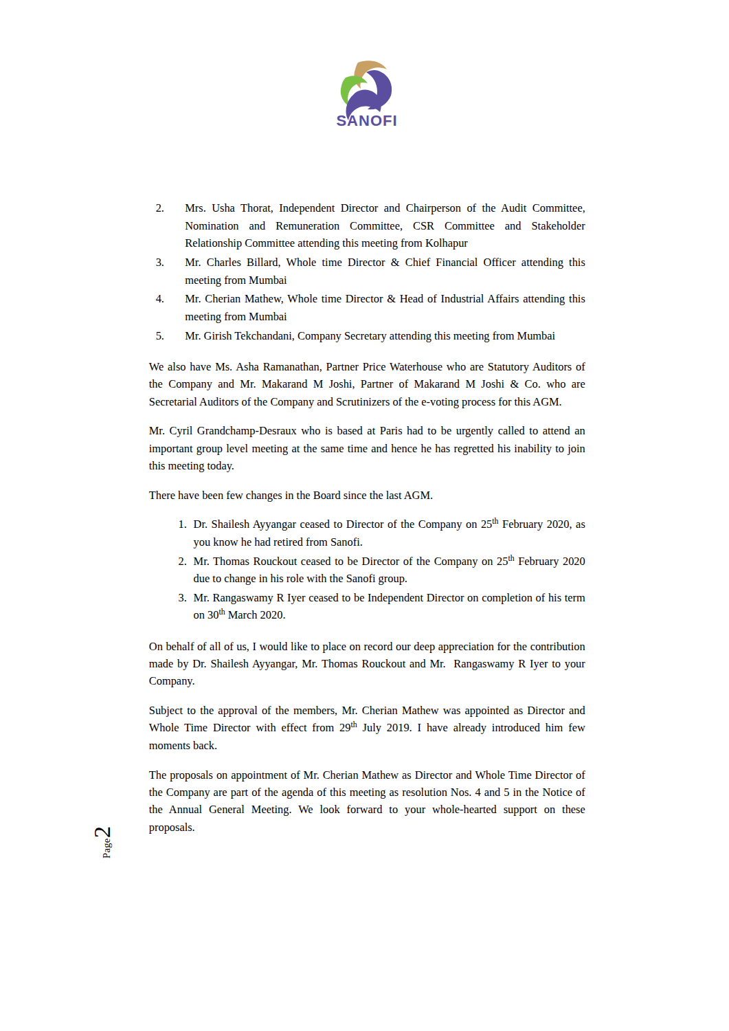SANOFI
2. Mrs. Usha Thorat, Independent Director and Chairperson of the Audit Committee, Nomination and Remuneration Committee, CSR Committee and Stakeholder Relationship Committee attending this meeting from Kolhapur
3. Mr. Charles Billard, Whole time Director & Chief Financial Officer attending this meeting from Mumbai
4. Mr. Cherian Mathew, Whole time Director & Head of Industrial Affairs attending this meeting from Mumbai
5. Mr. Girish Tekchandani, Company Secretary attending this meeting from Mumbai
We also have Ms. Asha Ramanathan, Partner Price Waterhouse who are Statutory Auditors of the Company and Mr. Makarand M Joshi, Partner of Makarand M Joshi & Co. who are Secretarial Auditors of the Company and Scrutinizers of the e-voting process for this AGM.
Mr. Cyril Grandchamp-Desraux who is based at Paris had to be urgently called to attend an important group level meeting at the same time and hence he has regretted his inability to join this meeting today.
There have been few changes in the Board since the last AGM.
Dr. Shailesh Ayyangar ceased to Director of the Company on 25th February 2020, as you know he had retired from Sanofi.
Mr. Thomas Rouckout ceased to be Director of the Company on 25th February 2020 due to change in his role with the Sanofi group.
Mr. Rangaswamy R Iyer ceased to be Independent Director on completion of his term on 30th March 2020.
On behalf of all of us, I would like to place on record our deep appreciation for the contribution made by Dr. Shailesh Ayyangar, Mr. Thomas Rouckout and Mr. Rangaswamy R Iyer to your Company.
Subject to the approval of the members, Mr. Cherian Mathew was appointed as Director and Whole Time Director with effect from 29th July 2019. I have already introduced him few moments back.
The proposals on appointment of Mr. Cherian Mathew as Director and Whole Time Director of the Company are part of the agenda of this meeting as resolution Nos. 4 and 5 in the Notice of the Annual General Meeting. We look forward to your whole-hearted support on these proposals.
Page2